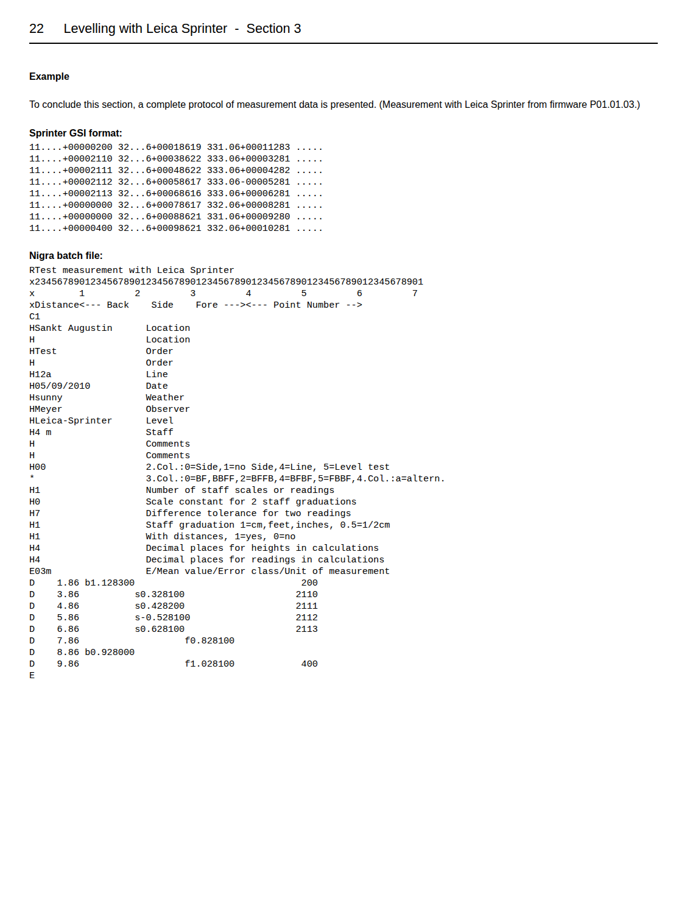22 Levelling with Leica Sprinter - Section 3
Example
To conclude this section, a complete protocol of measurement data is presented. (Measurement with Leica Sprinter from firmware P01.01.03.)
Sprinter GSI format:
11....+00000200 32...6+00018619 331.06+00011283 .....
11....+00002110 32...6+00038622 333.06+00003281 .....
11....+00002111 32...6+00048622 333.06+00004282 .....
11....+00002112 32...6+00058617 333.06-00005281 .....
11....+00002113 32...6+00068616 333.06+00006281 .....
11....+00000000 32...6+00078617 332.06+00008281 .....
11....+00000000 32...6+00088621 331.06+00009280 .....
11....+00000400 32...6+00098621 332.06+00010281 .....
Nigra batch file:
RTest measurement with Leica Sprinter
x2345678901234567890123456789012345678901234567890123456789012345678901
x        1         2         3         4         5         6         7
xDistance<--- Back    Side    Fore ---><--- Point Number -->
C1
HSankt Augustin      Location
H                    Location
HTest                Order
H                    Order
H12a                 Line
H05/09/2010          Date
Hsunny               Weather
HMeyer               Observer
HLeica-Sprinter      Level
H4 m                 Staff
H                    Comments
H                    Comments
H00                  2.Col.:0=Side,1=no Side,4=Line, 5=Level test
*                    3.Col.:0=BF,BBFF,2=BFFB,4=BFBF,5=FBBF,4.Col.:a=altern.
H1                   Number of staff scales or readings
H0                   Scale constant for 2 staff graduations
H7                   Difference tolerance for two readings
H1                   Staff graduation 1=cm,feet,inches, 0.5=1/2cm
H1                   With distances, 1=yes, 0=no
H4                   Decimal places for heights in calculations
H4                   Decimal places for readings in calculations
E03m                 E/Mean value/Error class/Unit of measurement
D    1.86 b1.128300                              200
D    3.86          s0.328100                    2110
D    4.86          s0.428200                    2111
D    5.86          s-0.528100                   2112
D    6.86          s0.628100                    2113
D    7.86                   f0.828100
D    8.86 b0.928000
D    9.86                   f1.028100            400
E